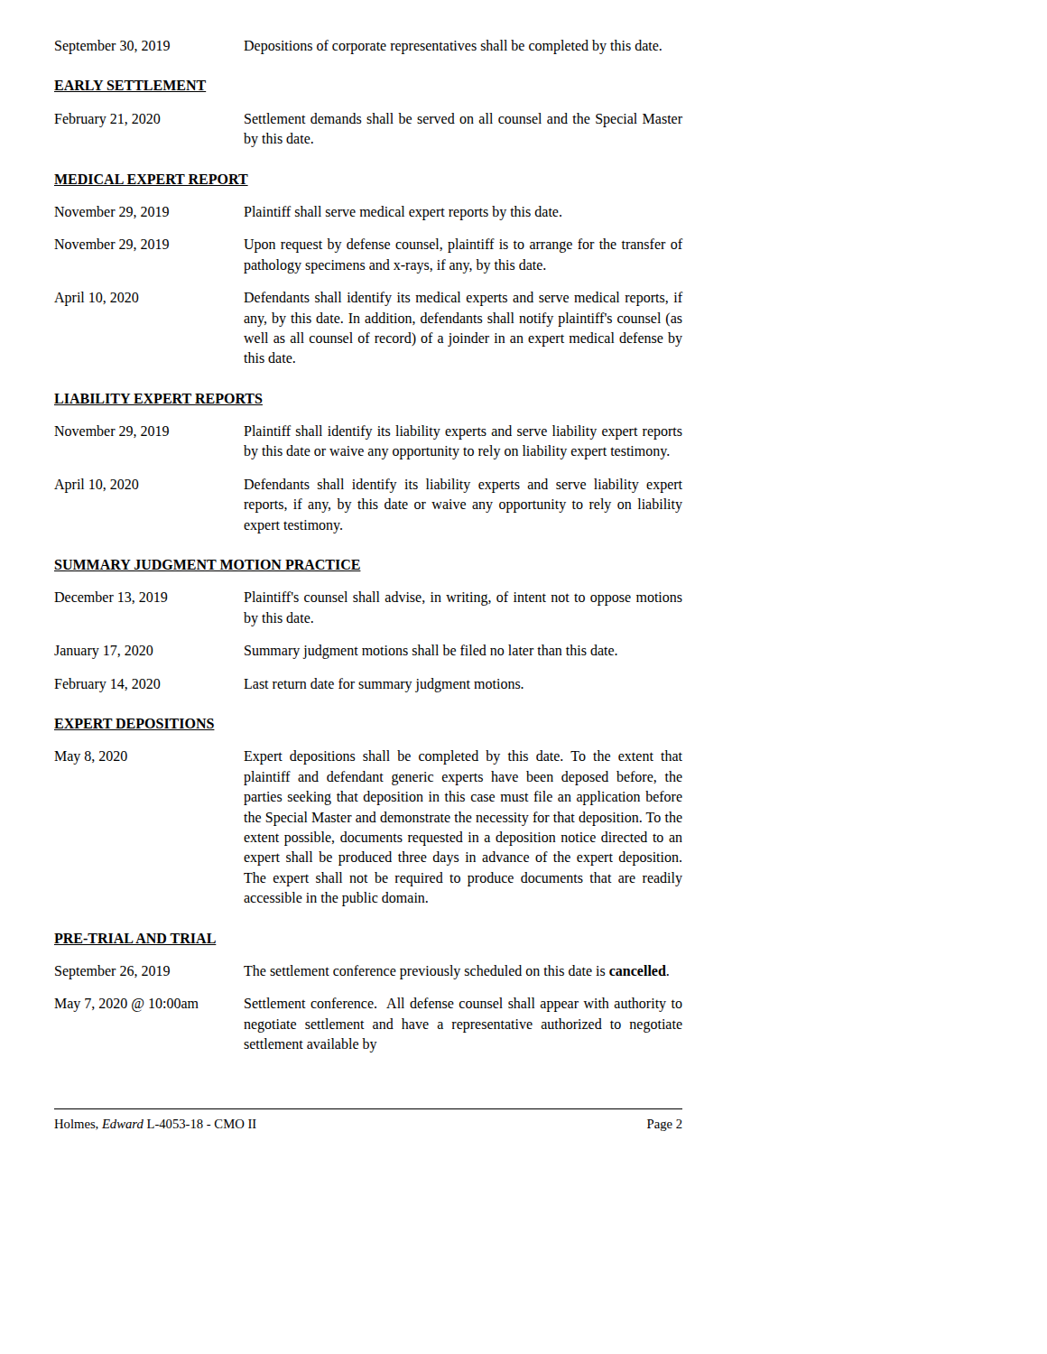September 30, 2019
Depositions of corporate representatives shall be completed by this date.
EARLY SETTLEMENT
February 21, 2020
Settlement demands shall be served on all counsel and the Special Master by this date.
MEDICAL EXPERT REPORT
November 29, 2019
Plaintiff shall serve medical expert reports by this date.
November 29, 2019
Upon request by defense counsel, plaintiff is to arrange for the transfer of pathology specimens and x-rays, if any, by this date.
April 10, 2020
Defendants shall identify its medical experts and serve medical reports, if any, by this date. In addition, defendants shall notify plaintiff's counsel (as well as all counsel of record) of a joinder in an expert medical defense by this date.
LIABILITY EXPERT REPORTS
November 29, 2019
Plaintiff shall identify its liability experts and serve liability expert reports by this date or waive any opportunity to rely on liability expert testimony.
April 10, 2020
Defendants shall identify its liability experts and serve liability expert reports, if any, by this date or waive any opportunity to rely on liability expert testimony.
SUMMARY JUDGMENT MOTION PRACTICE
December 13, 2019
Plaintiff's counsel shall advise, in writing, of intent not to oppose motions by this date.
January 17, 2020
Summary judgment motions shall be filed no later than this date.
February 14, 2020
Last return date for summary judgment motions.
EXPERT DEPOSITIONS
May 8, 2020
Expert depositions shall be completed by this date. To the extent that plaintiff and defendant generic experts have been deposed before, the parties seeking that deposition in this case must file an application before the Special Master and demonstrate the necessity for that deposition. To the extent possible, documents requested in a deposition notice directed to an expert shall be produced three days in advance of the expert deposition. The expert shall not be required to produce documents that are readily accessible in the public domain.
PRE-TRIAL AND TRIAL
September 26, 2019
The settlement conference previously scheduled on this date is cancelled.
May 7, 2020 @ 10:00am
Settlement conference. All defense counsel shall appear with authority to negotiate settlement and have a representative authorized to negotiate settlement available by
Holmes, Edward L-4053-18 - CMO II
Page 2